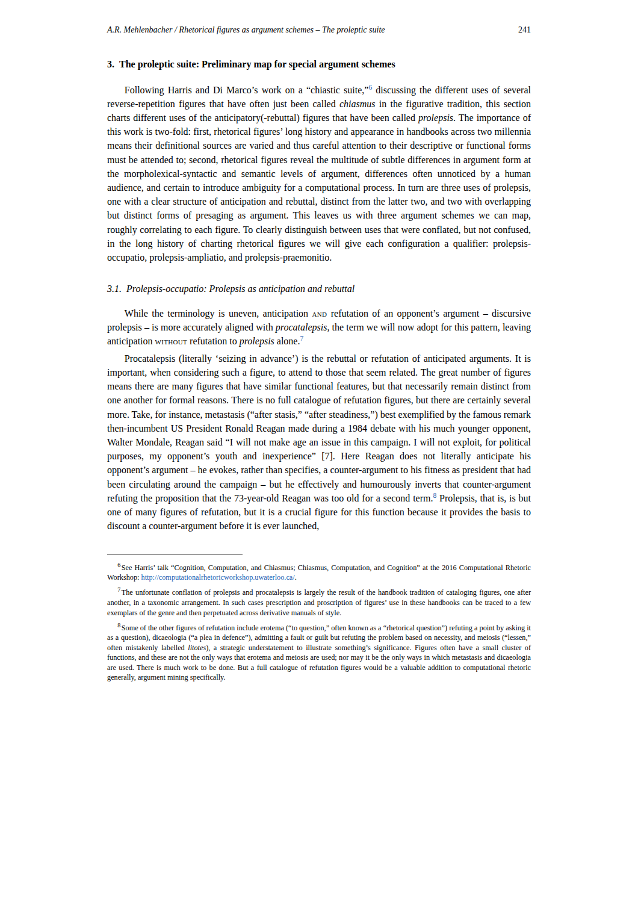A.R. Mehlenbacher / Rhetorical figures as argument schemes – The proleptic suite 241
3. The proleptic suite: Preliminary map for special argument schemes
Following Harris and Di Marco’s work on a “chiastic suite,”6 discussing the different uses of several reverse-repetition figures that have often just been called chiasmus in the figurative tradition, this section charts different uses of the anticipatory(-rebuttal) figures that have been called prolepsis. The importance of this work is two-fold: first, rhetorical figures’ long history and appearance in handbooks across two millennia means their definitional sources are varied and thus careful attention to their descriptive or functional forms must be attended to; second, rhetorical figures reveal the multitude of subtle differences in argument form at the morpholexical-syntactic and semantic levels of argument, differences often unnoticed by a human audience, and certain to introduce ambiguity for a computational process. In turn are three uses of prolepsis, one with a clear structure of anticipation and rebuttal, distinct from the latter two, and two with overlapping but distinct forms of presaging as argument. This leaves us with three argument schemes we can map, roughly correlating to each figure. To clearly distinguish between uses that were conflated, but not confused, in the long history of charting rhetorical figures we will give each configuration a qualifier: prolepsis-occupatio, prolepsis-ampliatio, and prolepsis-praemonitio.
3.1. Prolepsis-occupatio: Prolepsis as anticipation and rebuttal
While the terminology is uneven, anticipation and refutation of an opponent’s argument – discursive prolepsis – is more accurately aligned with procatalepsis, the term we will now adopt for this pattern, leaving anticipation without refutation to prolepsis alone.7
Procatalepsis (literally ‘seizing in advance’) is the rebuttal or refutation of anticipated arguments. It is important, when considering such a figure, to attend to those that seem related. The great number of figures means there are many figures that have similar functional features, but that necessarily remain distinct from one another for formal reasons. There is no full catalogue of refutation figures, but there are certainly several more. Take, for instance, metastasis (“after stasis,” “after steadiness,”) best exemplified by the famous remark then-incumbent US President Ronald Reagan made during a 1984 debate with his much younger opponent, Walter Mondale, Reagan said “I will not make age an issue in this campaign. I will not exploit, for political purposes, my opponent’s youth and inexperience” [7]. Here Reagan does not literally anticipate his opponent’s argument – he evokes, rather than specifies, a counter-argument to his fitness as president that had been circulating around the campaign – but he effectively and humourously inverts that counter-argument refuting the proposition that the 73-year-old Reagan was too old for a second term.8 Prolepsis, that is, is but one of many figures of refutation, but it is a crucial figure for this function because it provides the basis to discount a counter-argument before it is ever launched,
6 See Harris’ talk “Cognition, Computation, and Chiasmus; Chiasmus, Computation, and Cognition” at the 2016 Computational Rhetoric Workshop: http://computationalrhetoricworkshop.uwaterloo.ca/.
7 The unfortunate conflation of prolepsis and procatalepsis is largely the result of the handbook tradition of cataloging figures, one after another, in a taxonomic arrangement. In such cases prescription and proscription of figures’ use in these handbooks can be traced to a few exemplars of the genre and then perpetuated across derivative manuals of style.
8 Some of the other figures of refutation include erotema (“to question,” often known as a “rhetorical question”) refuting a point by asking it as a question), dicaeologia (“a plea in defence”), admitting a fault or guilt but refuting the problem based on necessity, and meiosis (“lessen,” often mistakenly labelled litotes), a strategic understatement to illustrate something’s significance. Figures often have a small cluster of functions, and these are not the only ways that erotema and meiosis are used; nor may it be the only ways in which metastasis and dicaeologia are used. There is much work to be done. But a full catalogue of refutation figures would be a valuable addition to computational rhetoric generally, argument mining specifically.